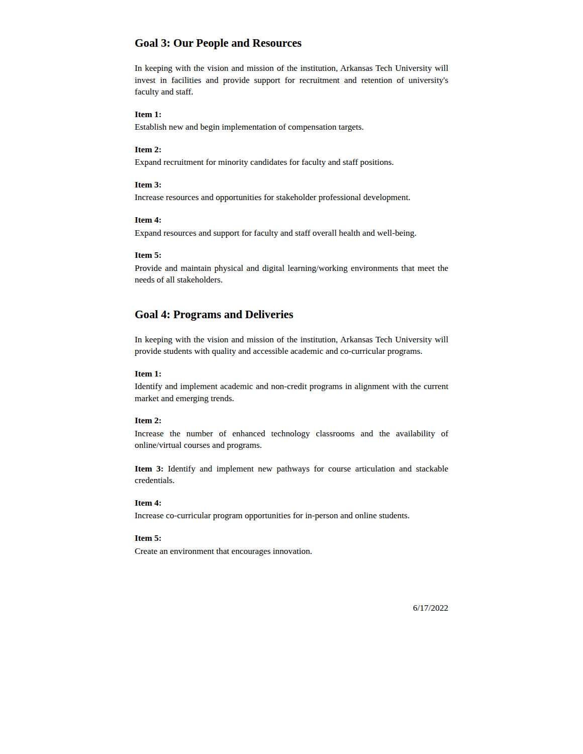Goal 3: Our People and Resources
In keeping with the vision and mission of the institution, Arkansas Tech University will invest in facilities and provide support for recruitment and retention of university's faculty and staff.
Item 1:
Establish new and begin implementation of compensation targets.
Item 2:
Expand recruitment for minority candidates for faculty and staff positions.
Item 3:
Increase resources and opportunities for stakeholder professional development.
Item 4:
Expand resources and support for faculty and staff overall health and well-being.
Item 5:
Provide and maintain physical and digital learning/working environments that meet the needs of all stakeholders.
Goal 4: Programs and Deliveries
In keeping with the vision and mission of the institution, Arkansas Tech University will provide students with quality and accessible academic and co-curricular programs.
Item 1:
Identify and implement academic and non-credit programs in alignment with the current market and emerging trends.
Item 2:
Increase the number of enhanced technology classrooms and the availability of online/virtual courses and programs.
Item 3: Identify and implement new pathways for course articulation and stackable credentials.
Item 4:
Increase co-curricular program opportunities for in-person and online students.
Item 5:
Create an environment that encourages innovation.
6/17/2022